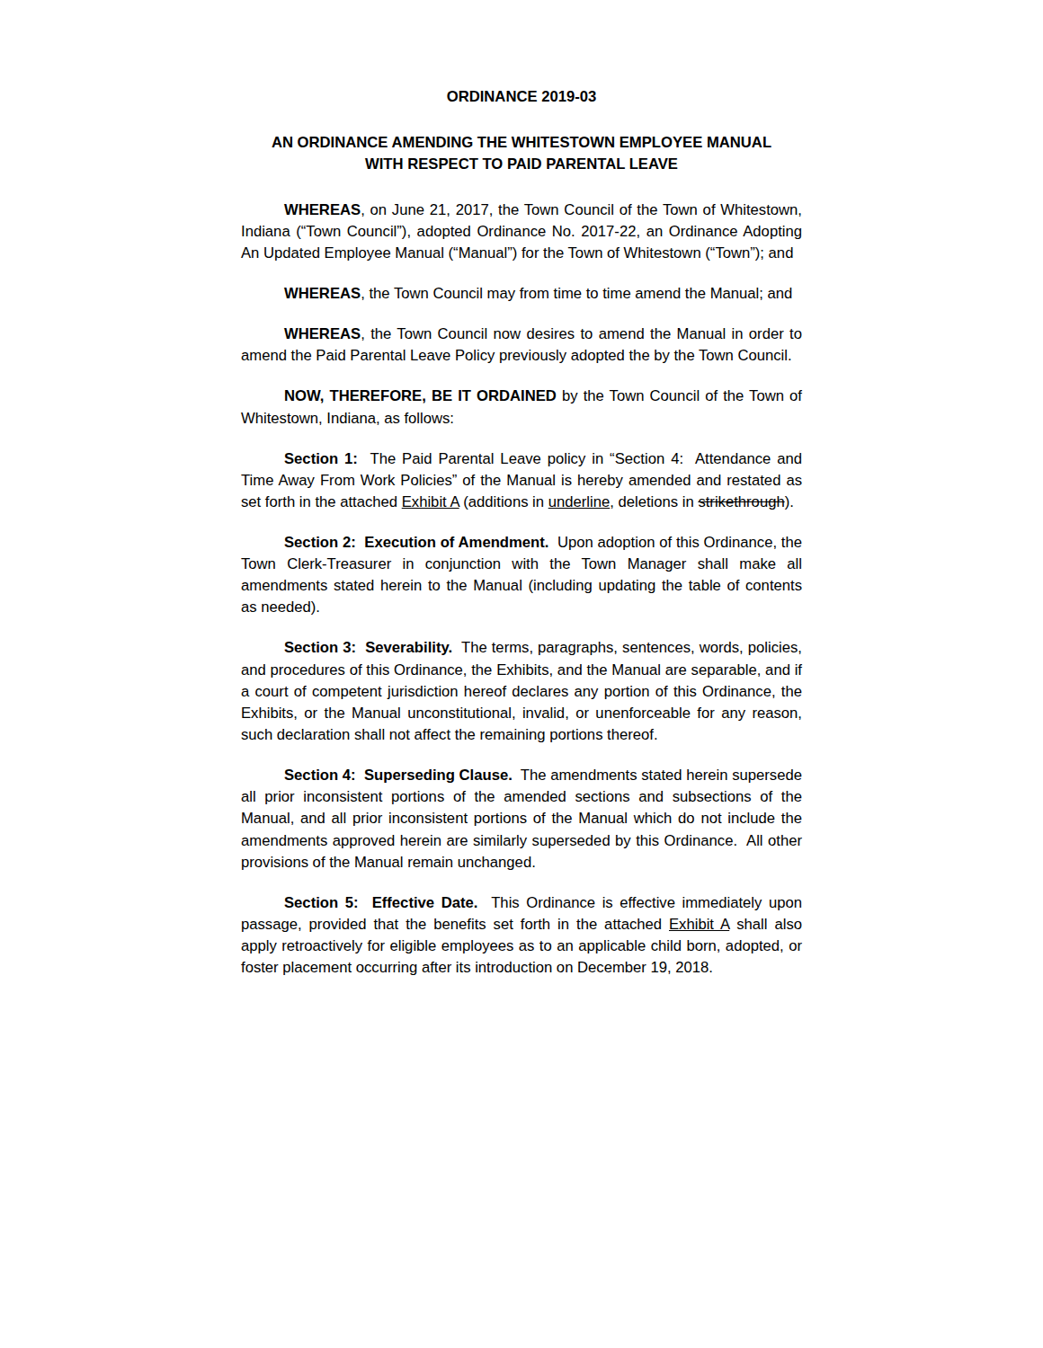ORDINANCE 2019-03
AN ORDINANCE AMENDING THE WHITESTOWN EMPLOYEE MANUAL
WITH RESPECT TO PAID PARENTAL LEAVE
WHEREAS, on June 21, 2017, the Town Council of the Town of Whitestown, Indiana (“Town Council”), adopted Ordinance No. 2017-22, an Ordinance Adopting An Updated Employee Manual (“Manual”) for the Town of Whitestown (“Town”); and
WHEREAS, the Town Council may from time to time amend the Manual; and
WHEREAS, the Town Council now desires to amend the Manual in order to amend the Paid Parental Leave Policy previously adopted the by the Town Council.
NOW, THEREFORE, BE IT ORDAINED by the Town Council of the Town of Whitestown, Indiana, as follows:
Section 1: The Paid Parental Leave policy in “Section 4: Attendance and Time Away From Work Policies” of the Manual is hereby amended and restated as set forth in the attached Exhibit A (additions in underline, deletions in strikethrough).
Section 2: Execution of Amendment. Upon adoption of this Ordinance, the Town Clerk-Treasurer in conjunction with the Town Manager shall make all amendments stated herein to the Manual (including updating the table of contents as needed).
Section 3: Severability. The terms, paragraphs, sentences, words, policies, and procedures of this Ordinance, the Exhibits, and the Manual are separable, and if a court of competent jurisdiction hereof declares any portion of this Ordinance, the Exhibits, or the Manual unconstitutional, invalid, or unenforceable for any reason, such declaration shall not affect the remaining portions thereof.
Section 4: Superseding Clause. The amendments stated herein supersede all prior inconsistent portions of the amended sections and subsections of the Manual, and all prior inconsistent portions of the Manual which do not include the amendments approved herein are similarly superseded by this Ordinance. All other provisions of the Manual remain unchanged.
Section 5: Effective Date. This Ordinance is effective immediately upon passage, provided that the benefits set forth in the attached Exhibit A shall also apply retroactively for eligible employees as to an applicable child born, adopted, or foster placement occurring after its introduction on December 19, 2018.